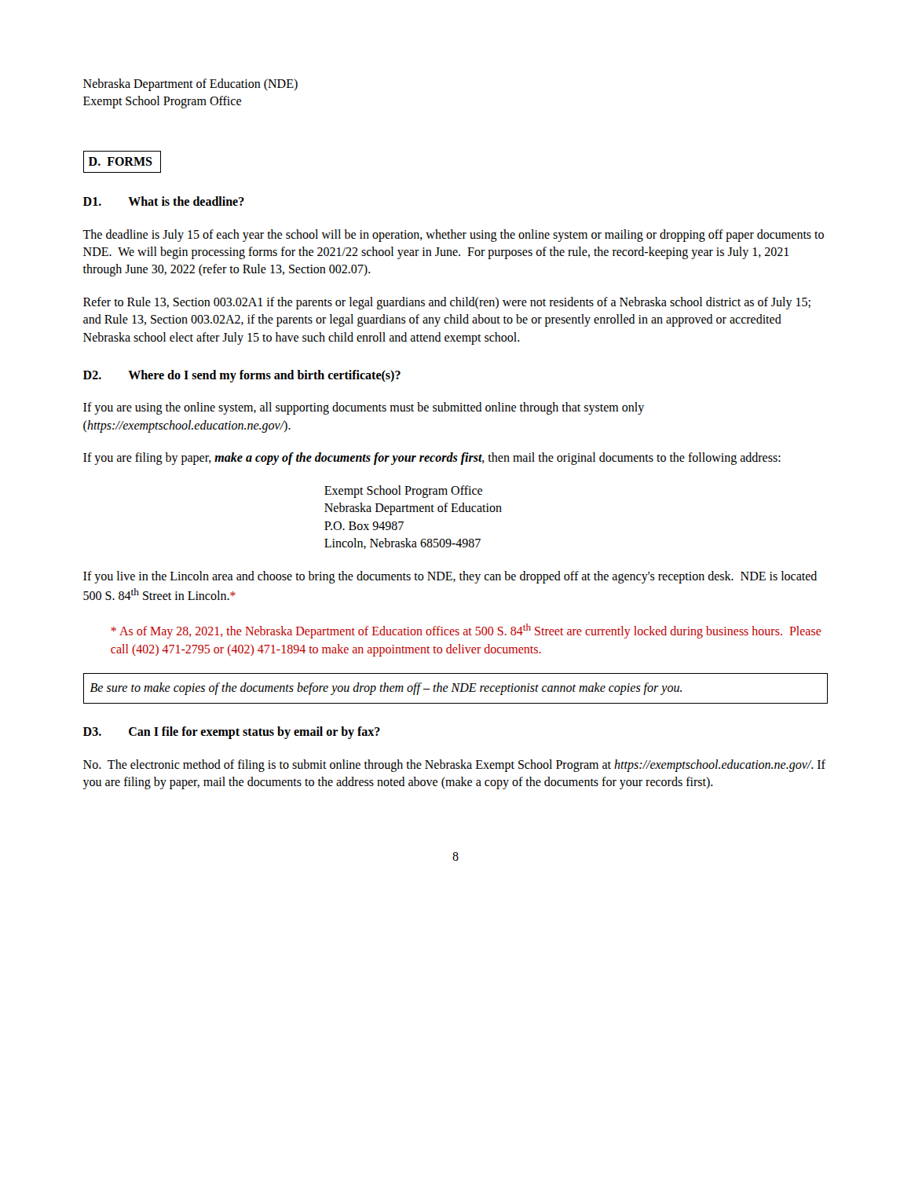Nebraska Department of Education (NDE)
Exempt School Program Office
D. FORMS
D1. What is the deadline?
The deadline is July 15 of each year the school will be in operation, whether using the online system or mailing or dropping off paper documents to NDE. We will begin processing forms for the 2021/22 school year in June. For purposes of the rule, the record-keeping year is July 1, 2021 through June 30, 2022 (refer to Rule 13, Section 002.07).
Refer to Rule 13, Section 003.02A1 if the parents or legal guardians and child(ren) were not residents of a Nebraska school district as of July 15; and Rule 13, Section 003.02A2, if the parents or legal guardians of any child about to be or presently enrolled in an approved or accredited Nebraska school elect after July 15 to have such child enroll and attend exempt school.
D2. Where do I send my forms and birth certificate(s)?
If you are using the online system, all supporting documents must be submitted online through that system only (https://exemptschool.education.ne.gov/).
If you are filing by paper, make a copy of the documents for your records first, then mail the original documents to the following address:
Exempt School Program Office
Nebraska Department of Education
P.O. Box 94987
Lincoln, Nebraska 68509-4987
If you live in the Lincoln area and choose to bring the documents to NDE, they can be dropped off at the agency's reception desk. NDE is located 500 S. 84th Street in Lincoln.*
* As of May 28, 2021, the Nebraska Department of Education offices at 500 S. 84th Street are currently locked during business hours. Please call (402) 471-2795 or (402) 471-1894 to make an appointment to deliver documents.
Be sure to make copies of the documents before you drop them off – the NDE receptionist cannot make copies for you.
D3. Can I file for exempt status by email or by fax?
No. The electronic method of filing is to submit online through the Nebraska Exempt School Program at https://exemptschool.education.ne.gov/. If you are filing by paper, mail the documents to the address noted above (make a copy of the documents for your records first).
8